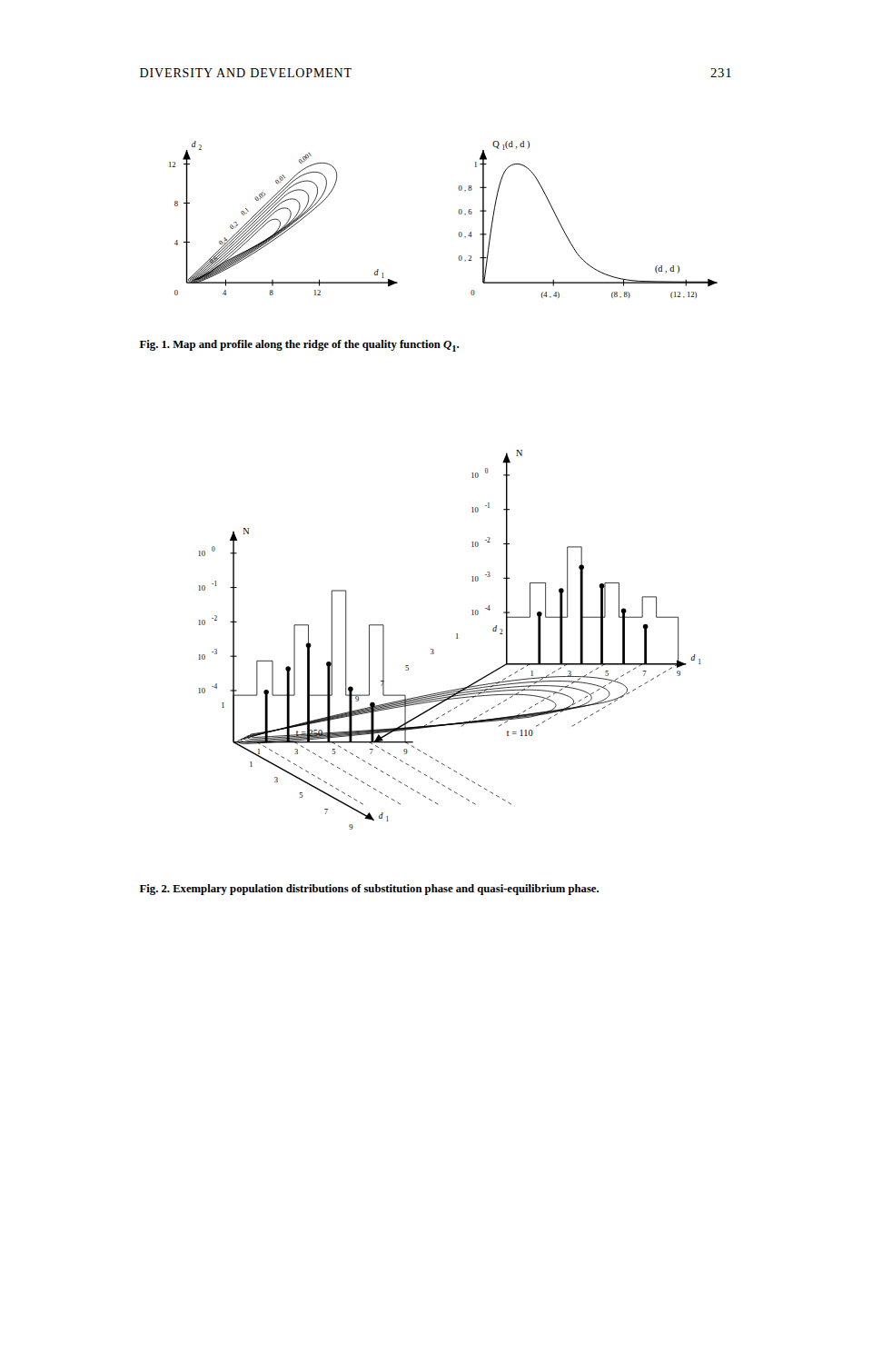Diversity and Development 231
d 2 d 1 12 8 4 0 4 8 12 0,001 0,01 0,05 0,1 0,2 0,4 0,6 Q 1 (d , d ) 1 0 , 8 0 , 6 0 , 4 0 , 2 0 (4 , 4) (8 , 8) (12 , 12) (d , d )
Fig. 1. Map and profile along the ridge of the quality function Q1.
N 100 10-1 10-2 10-3 10-4 d1 d2 1 3 5 7 9 1 3 5 7 9 t = 110 N 100 10-1 10-2 10-3 10-4 d1 1 1 3 5 7 9 1 3 5 7 9 t = 250
Fig. 2. Exemplary population distributions of substitution phase and quasi-equilibrium phase.